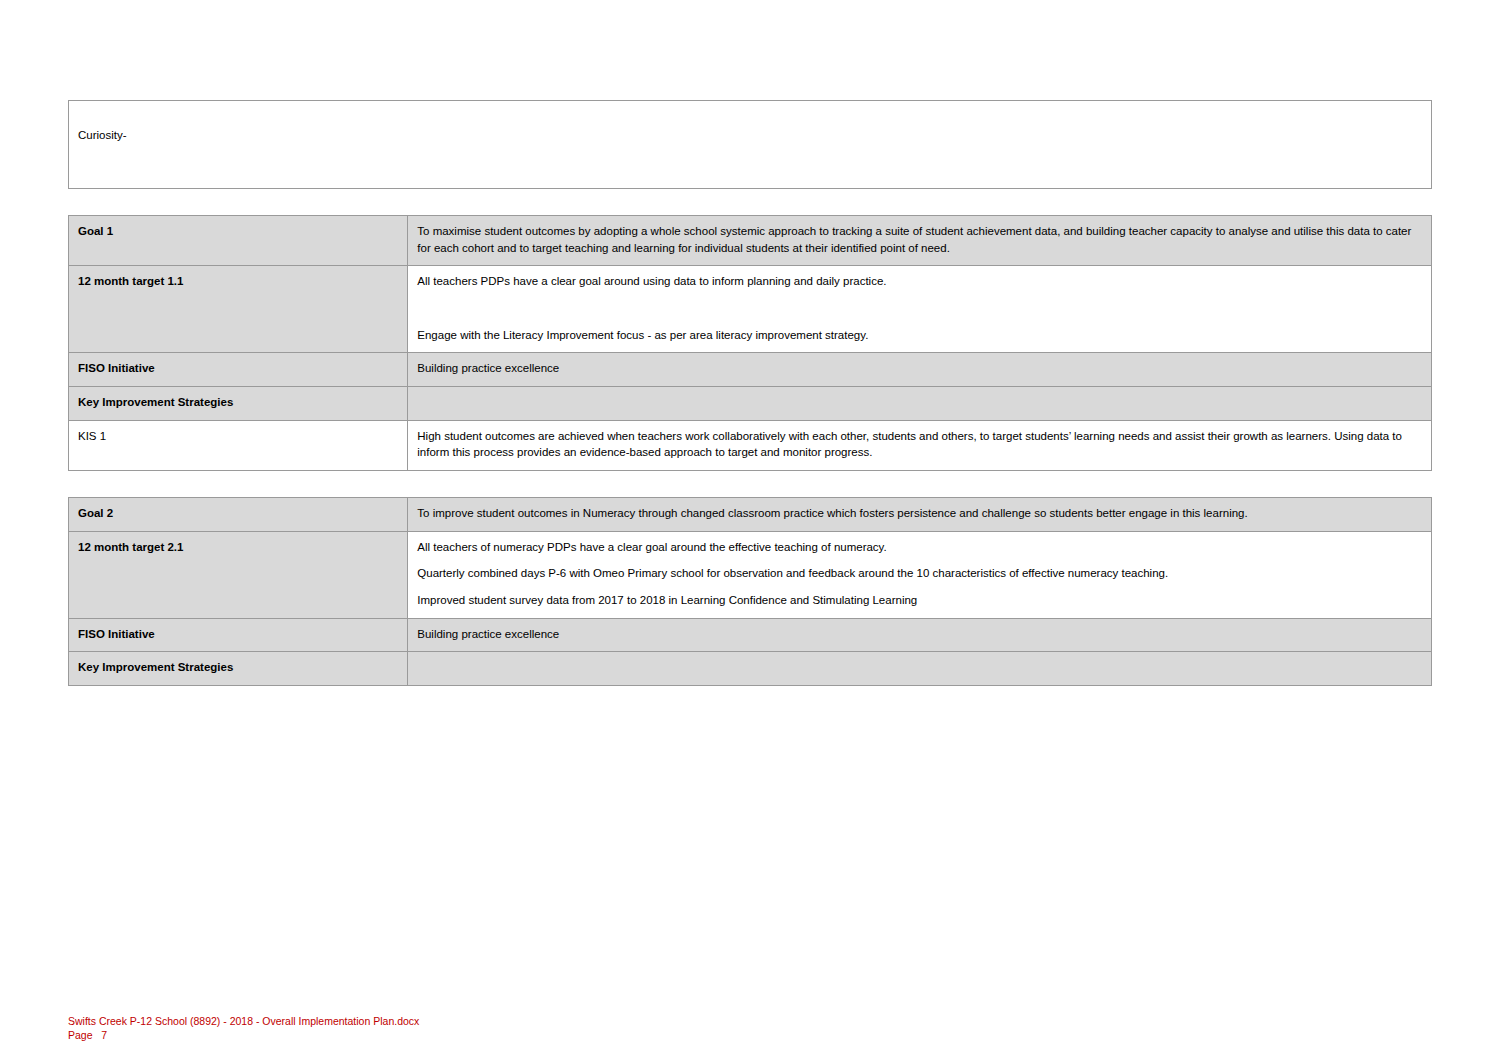| Curiosity- |
| Goal 1 | To maximise student outcomes by adopting a whole school systemic approach to tracking a suite of student achievement data, and building teacher capacity to analyse and utilise this data to cater for each cohort and to target teaching and learning for individual students at their identified point of need. |
| 12 month target 1.1 | All teachers PDPs have a clear goal around using data to inform planning and daily practice. Engage with the Literacy Improvement focus - as per area literacy improvement strategy. |
| FISO Initiative | Building practice excellence |
| Key Improvement Strategies | |
| KIS 1 | High student outcomes are achieved when teachers work collaboratively with each other, students and others, to target students’ learning needs and assist their growth as learners. Using data to inform this process provides an evidence-based approach to target and monitor progress. |
| Goal 2 | To improve student outcomes in Numeracy through changed classroom practice which fosters persistence and challenge so students better engage in this learning. |
| 12 month target 2.1 | All teachers of numeracy PDPs have a clear goal around the effective teaching of numeracy. Quarterly combined days P-6 with Omeo Primary school for observation and feedback around the 10 characteristics of effective numeracy teaching. Improved student survey data from 2017 to 2018 in Learning Confidence and Stimulating Learning |
| FISO Initiative | Building practice excellence |
| Key Improvement Strategies | |
Swifts Creek P-12 School (8892) - 2018 - Overall Implementation Plan.docx
Page 7